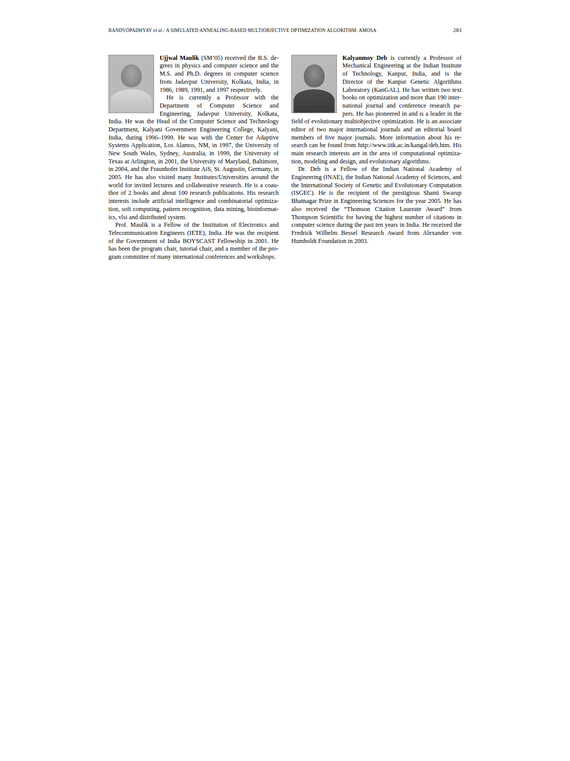BANDYOPADHYAY et al.: A SIMULATED ANNEALING-BASED MULTIOBJECTIVE OPTIMIZATION ALGORITHM: AMOSA
283
Ujjwal Maulik (SM’05) received the B.S. degrees in physics and computer science and the M.S. and Ph.D. degrees in computer science from Jadavpur University, Kolkata, India, in 1986, 1989, 1991, and 1997 respectively.
He is currently a Professor with the Department of Computer Science and Engineering, Jadavpur University, Kolkata, India. He was the Head of the Computer Science and Technology Department, Kalyani Government Engineering College, Kalyani, India, during 1996–1999. He was with the Center for Adaptive Systems Application, Los Alamos, NM, in 1997, the University of New South Wales, Sydney, Australia, in 1999, the University of Texas at Arlington, in 2001, the University of Maryland, Baltimore, in 2004, and the Fraunhofer Institute AiS, St. Augustin, Germany, in 2005. He has also visited many Institutes/Universities around the world for invited lectures and collaborative research. He is a coauthor of 2 books and about 100 research publications. His research interests include artificial intelligence and combinatorial optimization, soft computing, pattern recognition, data mining, bioinformatics, vlsi and distributed system.
Prof. Maulik is a Fellow of the Institution of Electronics and Telecommunication Engineers (IETE), India. He was the recipient of the Government of India BOYSCAST Fellowship in 2001. He has been the program chair, tutorial chair, and a member of the program committee of many international conferences and workshops.
Kalyanmoy Deb is currently a Professor of Mechanical Engineering at the Indian Institute of Technology, Kanpur, India, and is the Director of the Kanpur Genetic Algorithms Laboratory (KanGAL). He has written two text books on optimization and more than 190 international journal and conference research papers. He has pioneered in and is a leader in the field of evolutionary multiobjective optimization. He is an associate editor of two major international journals and an editorial board members of five major journals. More information about his research can be found from http://www.iitk.ac.in/kangal/deb.htm. His main research interests are in the area of computational optimization, modeling and design, and evolutionary algorithms.
Dr. Deb is a Fellow of the Indian National Academy of Engineering (INAE), the Indian National Academy of Sciences, and the International Society of Genetic and Evolutionary Computation (ISGEC). He is the recipient of the prestigious Shanti Swarup Bhatnagar Prize in Engineering Sciences for the year 2005. He has also received the “Thomson Citation Laureate Award” from Thompson Scientific for having the highest number of citations in computer science during the past ten years in India. He received the Fredrick Wilhelm Bessel Research Award from Alexander von Humboldt Foundation in 2003.